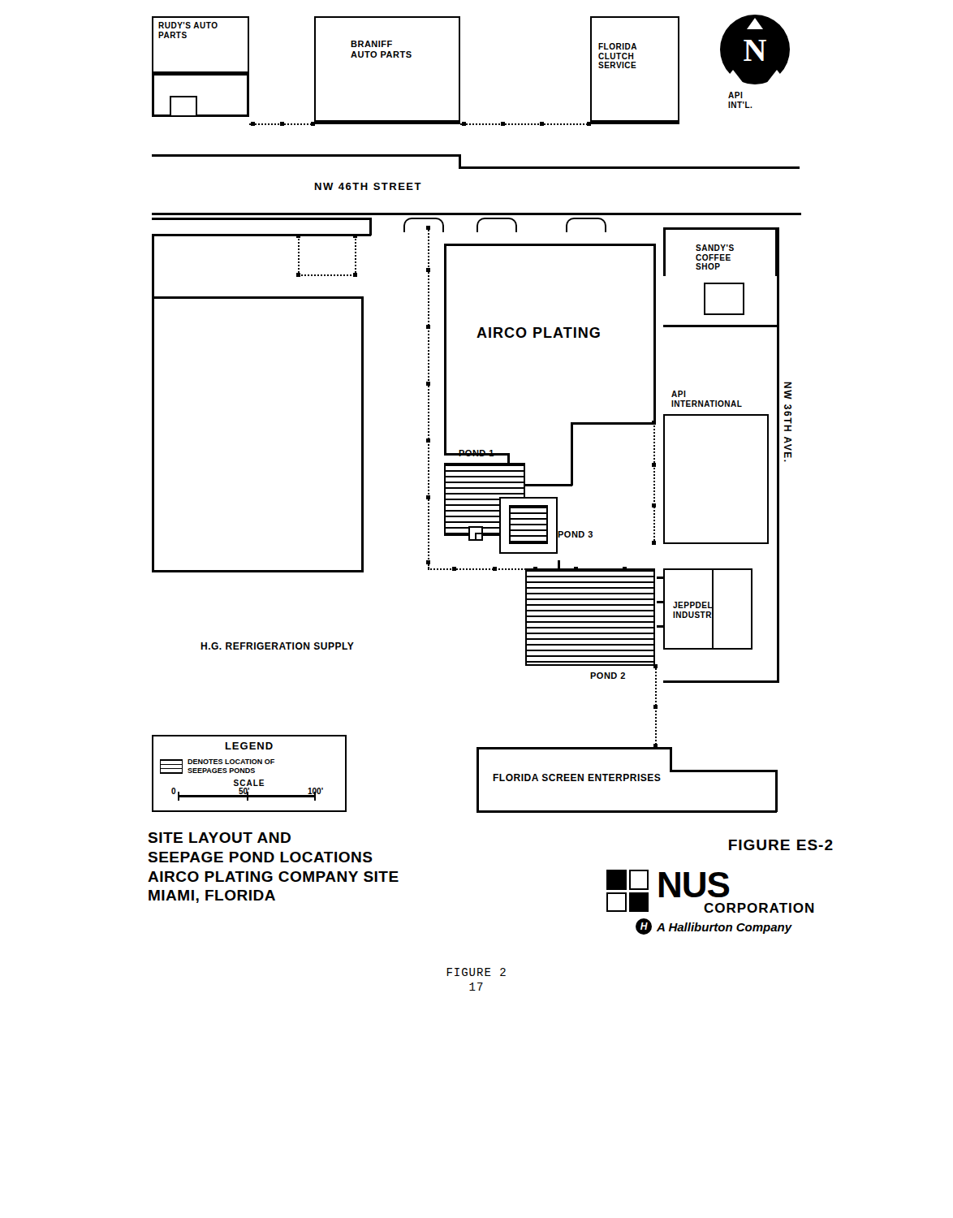N
RUDY'S AUTO
PARTS
BRANIFF
AUTO PARTS
FLORIDA
CLUTCH
SERVICE
API
INT'L.
NW 46TH STREET
H.G. REFRIGERATION SUPPLY
AIRCO PLATING
POND 1
POND 3
POND 2
SANDY'S
COFFEE
SHOP
API
INTERNATIONAL
JEPPDELLE
INDUSTRIES
NW 36TH AVE.
FLORIDA SCREEN ENTERPRISES
LEGEND
DENOTES LOCATION OF
SEEPAGES PONDS
SCALE
0
50'
100'
SITE LAYOUT AND
SEEPAGE POND LOCATIONS
AIRCO PLATING COMPANY SITE
MIAMI, FLORIDA
FIGURE ES-2
NUS
CORPORATION
H
A Halliburton Company
FIGURE 2
17